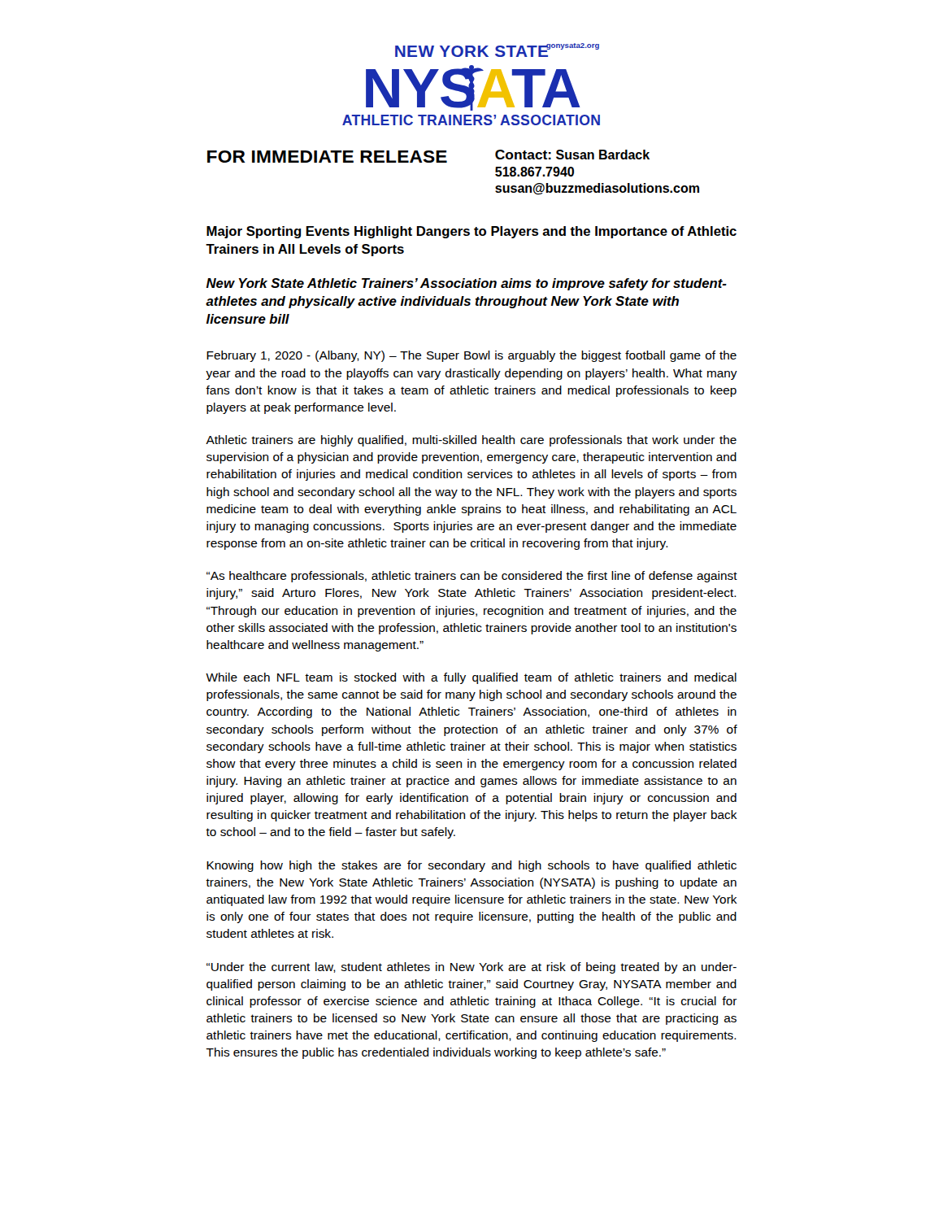NEW YORK STATEgonysata2.org
NYSATA
ATHLETIC TRAINERS’ ASSOCIATION
FOR IMMEDIATE RELEASE
Contact: Susan Bardack
518.867.7940
susan@buzzmediasolutions.com
Major Sporting Events Highlight Dangers to Players and the Importance of Athletic Trainers in All Levels of Sports
New York State Athletic Trainers’ Association aims to improve safety for student-athletes and physically active individuals throughout New York State with licensure bill
February 1, 2020 - (Albany, NY) – The Super Bowl is arguably the biggest football game of the year and the road to the playoffs can vary drastically depending on players’ health. What many fans don’t know is that it takes a team of athletic trainers and medical professionals to keep players at peak performance level.
Athletic trainers are highly qualified, multi-skilled health care professionals that work under the supervision of a physician and provide prevention, emergency care, therapeutic intervention and rehabilitation of injuries and medical condition services to athletes in all levels of sports – from high school and secondary school all the way to the NFL. They work with the players and sports medicine team to deal with everything ankle sprains to heat illness, and rehabilitating an ACL injury to managing concussions. Sports injuries are an ever-present danger and the immediate response from an on-site athletic trainer can be critical in recovering from that injury.
“As healthcare professionals, athletic trainers can be considered the first line of defense against injury,” said Arturo Flores, New York State Athletic Trainers’ Association president-elect. “Through our education in prevention of injuries, recognition and treatment of injuries, and the other skills associated with the profession, athletic trainers provide another tool to an institution's healthcare and wellness management.”
While each NFL team is stocked with a fully qualified team of athletic trainers and medical professionals, the same cannot be said for many high school and secondary schools around the country. According to the National Athletic Trainers’ Association, one-third of athletes in secondary schools perform without the protection of an athletic trainer and only 37% of secondary schools have a full-time athletic trainer at their school. This is major when statistics show that every three minutes a child is seen in the emergency room for a concussion related injury. Having an athletic trainer at practice and games allows for immediate assistance to an injured player, allowing for early identification of a potential brain injury or concussion and resulting in quicker treatment and rehabilitation of the injury. This helps to return the player back to school – and to the field – faster but safely.
Knowing how high the stakes are for secondary and high schools to have qualified athletic trainers, the New York State Athletic Trainers’ Association (NYSATA) is pushing to update an antiquated law from 1992 that would require licensure for athletic trainers in the state. New York is only one of four states that does not require licensure, putting the health of the public and student athletes at risk.
“Under the current law, student athletes in New York are at risk of being treated by an under-qualified person claiming to be an athletic trainer,” said Courtney Gray, NYSATA member and clinical professor of exercise science and athletic training at Ithaca College. “It is crucial for athletic trainers to be licensed so New York State can ensure all those that are practicing as athletic trainers have met the educational, certification, and continuing education requirements. This ensures the public has credentialed individuals working to keep athlete’s safe.”